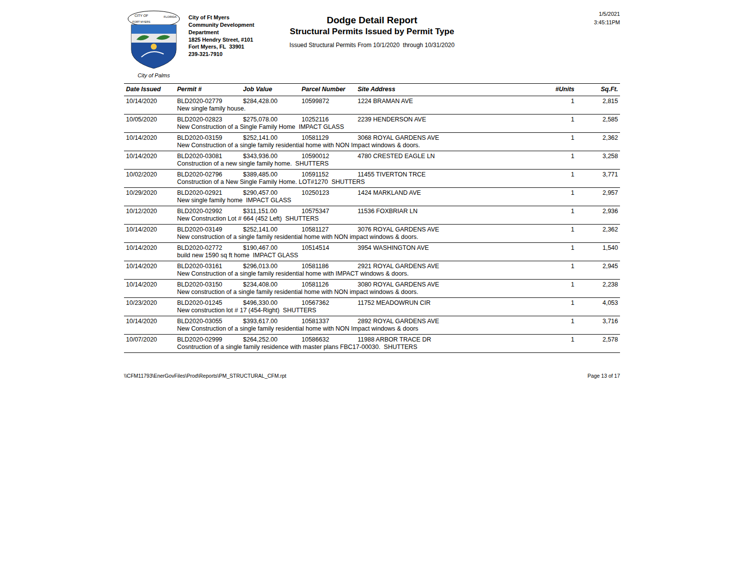CITY OF FLORIDA FORT MYERS seal
City of Palms
City of Ft Myers
Community Development
Department
1825 Hendry Street, #101
Fort Myers, FL 33901
239-321-7910
Dodge Detail Report
Structural Permits Issued by Permit Type
Issued Structural Permits From 10/1/2020 through 10/31/2020
1/5/2021
3:45:11PM
| Date Issued | Permit # | Job Value | Parcel Number | Site Address | #Units | Sq.Ft. |
| --- | --- | --- | --- | --- | --- | --- |
| 10/14/2020 | BLD2020-02779 | $284,428.00 | 10599872 | 1224 BRAMAN AVE | 1 | 2,815 |
| | New single family house. |
| 10/05/2020 | BLD2020-02823 | $275,078.00 | 10252116 | 2239 HENDERSON AVE | 1 | 2,585 |
| | New Construction of a Single Family Home IMPACT GLASS |
| 10/14/2020 | BLD2020-03159 | $252,141.00 | 10581129 | 3068 ROYAL GARDENS AVE | 1 | 2,362 |
| | New Construction of a single family residential home with NON Impact windows & doors. |
| 10/14/2020 | BLD2020-03081 | $343,936.00 | 10590012 | 4780 CRESTED EAGLE LN | 1 | 3,258 |
| | Construction of a new single family home. SHUTTERS |
| 10/02/2020 | BLD2020-02796 | $389,485.00 | 10591152 | 11455 TIVERTON TRCE | 1 | 3,771 |
| | Construction of a New Single Family Home. LOT#1270 SHUTTERS |
| 10/29/2020 | BLD2020-02921 | $290,457.00 | 10250123 | 1424 MARKLAND AVE | 1 | 2,957 |
| | New single family home IMPACT GLASS |
| 10/12/2020 | BLD2020-02992 | $311,151.00 | 10575347 | 11536 FOXBRIAR LN | 1 | 2,936 |
| | New Construction Lot # 664 (452 Left) SHUTTERS |
| 10/14/2020 | BLD2020-03149 | $252,141.00 | 10581127 | 3076 ROYAL GARDENS AVE | 1 | 2,362 |
| | New construction of a single family residential home with NON impact windows & doors. |
| 10/14/2020 | BLD2020-02772 | $190,467.00 | 10514514 | 3954 WASHINGTON AVE | 1 | 1,540 |
| | build new 1590 sq ft home IMPACT GLASS |
| 10/14/2020 | BLD2020-03161 | $296,013.00 | 10581186 | 2921 ROYAL GARDENS AVE | 1 | 2,945 |
| | New Construction of a single family residential home with IMPACT windows & doors. |
| 10/14/2020 | BLD2020-03150 | $234,408.00 | 10581126 | 3080 ROYAL GARDENS AVE | 1 | 2,238 |
| | New construction of a single family residential home with NON impact windows & doors. |
| 10/23/2020 | BLD2020-01245 | $496,330.00 | 10567362 | 11752 MEADOWRUN CIR | 1 | 4,053 |
| | New construction lot # 17 (454-Right) SHUTTERS |
| 10/14/2020 | BLD2020-03055 | $393,617.00 | 10581337 | 2892 ROYAL GARDENS AVE | 1 | 3,716 |
| | New Construction of a single family residential home with NON Impact windows & doors |
| 10/07/2020 | BLD2020-02999 | $264,252.00 | 10586632 | 11988 ARBOR TRACE DR | 1 | 2,578 |
| | Cosntruction of a single family residence with master plans FBC17-00030. SHUTTERS |
\\CFM11793\EnerGovFiles\Prod\Reports\PM_STRUCTURAL_CFM.rpt Page 13 of 17